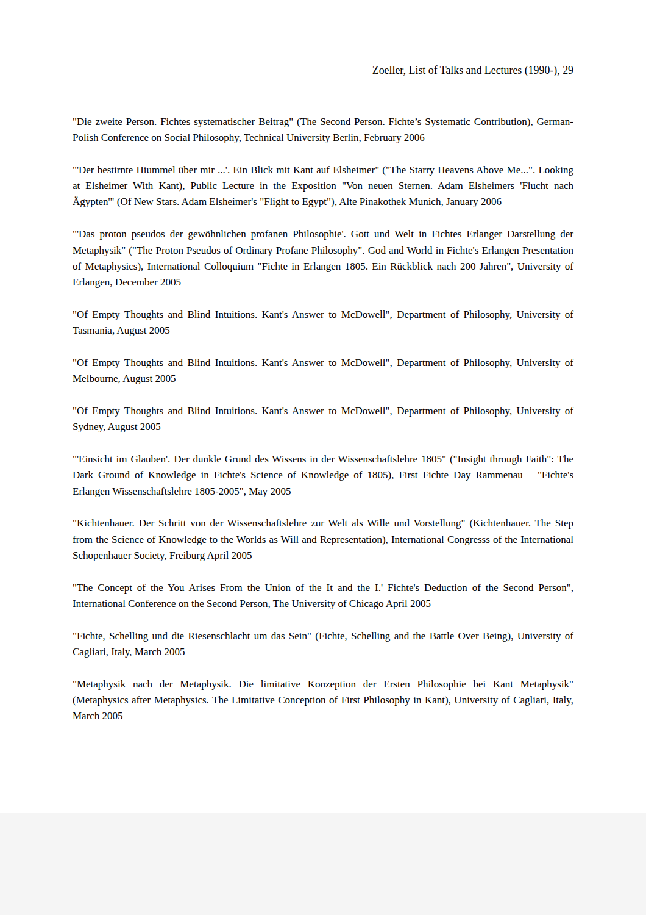Zoeller, List of Talks and Lectures (1990-), 29
"Die zweite Person. Fichtes systematischer Beitrag" (The Second Person. Fichte’s Systematic Contribution), German-Polish Conference on Social Philosophy, Technical University Berlin, February 2006
"'Der bestirnte Hiummel über mir ...'. Ein Blick mit Kant auf Elsheimer" ("The Starry Heavens Above Me...". Looking at Elsheimer With Kant), Public Lecture in the Exposition "Von neuen Sternen. Adam Elsheimers 'Flucht nach Ägypten'" (Of New Stars. Adam Elsheimer's "Flight to Egypt"), Alte Pinakothek Munich, January 2006
"'Das proton pseudos der gewöhnlichen profanen Philosophie'. Gott und Welt in Fichtes Erlanger Darstellung der Metaphysik" ("The Proton Pseudos of Ordinary Profane Philosophy". God and World in Fichte's Erlangen Presentation of Metaphysics), International Colloquium "Fichte in Erlangen 1805. Ein Rückblick nach 200 Jahren", University of Erlangen, December 2005
"Of Empty Thoughts and Blind Intuitions. Kant's Answer to McDowell", Department of Philosophy, University of Tasmania, August 2005
"Of Empty Thoughts and Blind Intuitions. Kant's Answer to McDowell", Department of Philosophy, University of Melbourne, August 2005
"Of Empty Thoughts and Blind Intuitions. Kant's Answer to McDowell", Department of Philosophy, University of Sydney, August 2005
"'Einsicht im Glauben'. Der dunkle Grund des Wissens in der Wissenschaftslehre 1805" ("Insight through Faith": The Dark Ground of Knowledge in Fichte's Science of Knowledge of 1805), First Fichte Day Rammenau "Fichte's Erlangen Wissenschaftslehre 1805-2005", May 2005
"Kichtenhauer. Der Schritt von der Wissenschaftslehre zur Welt als Wille und Vorstellung" (Kichtenhauer. The Step from the Science of Knowledge to the Worlds as Will and Representation), International Congresss of the International Schopenhauer Society, Freiburg April 2005
"The Concept of the You Arises From the Union of the It and the I.' Fichte's Deduction of the Second Person", International Conference on the Second Person, The University of Chicago April 2005
"Fichte, Schelling und die Riesenschlacht um das Sein" (Fichte, Schelling and the Battle Over Being), University of Cagliari, Italy, March 2005
"Metaphysik nach der Metaphysik. Die limitative Konzeption der Ersten Philosophie bei Kant Metaphysik" (Metaphysics after Metaphysics. The Limitative Conception of First Philosophy in Kant), University of Cagliari, Italy, March 2005